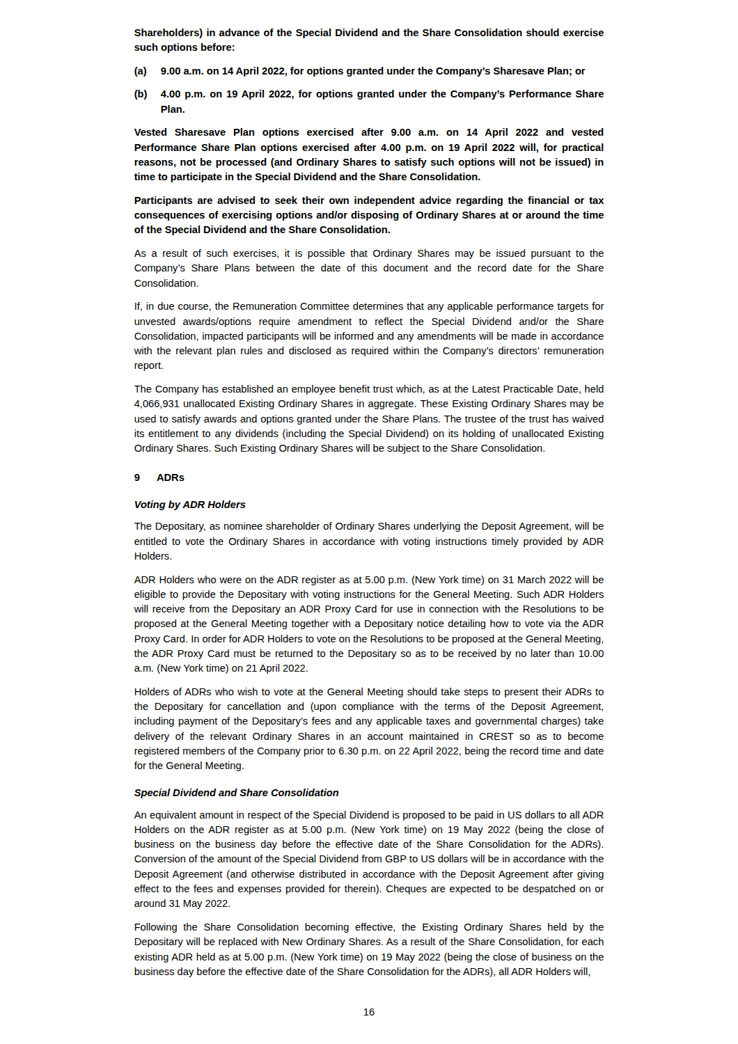Shareholders) in advance of the Special Dividend and the Share Consolidation should exercise such options before:
9.00 a.m. on 14 April 2022, for options granted under the Company’s Sharesave Plan; or
4.00 p.m. on 19 April 2022, for options granted under the Company’s Performance Share Plan.
Vested Sharesave Plan options exercised after 9.00 a.m. on 14 April 2022 and vested Performance Share Plan options exercised after 4.00 p.m. on 19 April 2022 will, for practical reasons, not be processed (and Ordinary Shares to satisfy such options will not be issued) in time to participate in the Special Dividend and the Share Consolidation.
Participants are advised to seek their own independent advice regarding the financial or tax consequences of exercising options and/or disposing of Ordinary Shares at or around the time of the Special Dividend and the Share Consolidation.
As a result of such exercises, it is possible that Ordinary Shares may be issued pursuant to the Company’s Share Plans between the date of this document and the record date for the Share Consolidation.
If, in due course, the Remuneration Committee determines that any applicable performance targets for unvested awards/options require amendment to reflect the Special Dividend and/or the Share Consolidation, impacted participants will be informed and any amendments will be made in accordance with the relevant plan rules and disclosed as required within the Company’s directors’ remuneration report.
The Company has established an employee benefit trust which, as at the Latest Practicable Date, held 4,066,931 unallocated Existing Ordinary Shares in aggregate. These Existing Ordinary Shares may be used to satisfy awards and options granted under the Share Plans. The trustee of the trust has waived its entitlement to any dividends (including the Special Dividend) on its holding of unallocated Existing Ordinary Shares. Such Existing Ordinary Shares will be subject to the Share Consolidation.
9 ADRs
Voting by ADR Holders
The Depositary, as nominee shareholder of Ordinary Shares underlying the Deposit Agreement, will be entitled to vote the Ordinary Shares in accordance with voting instructions timely provided by ADR Holders.
ADR Holders who were on the ADR register as at 5.00 p.m. (New York time) on 31 March 2022 will be eligible to provide the Depositary with voting instructions for the General Meeting. Such ADR Holders will receive from the Depositary an ADR Proxy Card for use in connection with the Resolutions to be proposed at the General Meeting together with a Depositary notice detailing how to vote via the ADR Proxy Card. In order for ADR Holders to vote on the Resolutions to be proposed at the General Meeting, the ADR Proxy Card must be returned to the Depositary so as to be received by no later than 10.00 a.m. (New York time) on 21 April 2022.
Holders of ADRs who wish to vote at the General Meeting should take steps to present their ADRs to the Depositary for cancellation and (upon compliance with the terms of the Deposit Agreement, including payment of the Depositary’s fees and any applicable taxes and governmental charges) take delivery of the relevant Ordinary Shares in an account maintained in CREST so as to become registered members of the Company prior to 6.30 p.m. on 22 April 2022, being the record time and date for the General Meeting.
Special Dividend and Share Consolidation
An equivalent amount in respect of the Special Dividend is proposed to be paid in US dollars to all ADR Holders on the ADR register as at 5.00 p.m. (New York time) on 19 May 2022 (being the close of business on the business day before the effective date of the Share Consolidation for the ADRs). Conversion of the amount of the Special Dividend from GBP to US dollars will be in accordance with the Deposit Agreement (and otherwise distributed in accordance with the Deposit Agreement after giving effect to the fees and expenses provided for therein). Cheques are expected to be despatched on or around 31 May 2022.
Following the Share Consolidation becoming effective, the Existing Ordinary Shares held by the Depositary will be replaced with New Ordinary Shares. As a result of the Share Consolidation, for each existing ADR held as at 5.00 p.m. (New York time) on 19 May 2022 (being the close of business on the business day before the effective date of the Share Consolidation for the ADRs), all ADR Holders will,
16